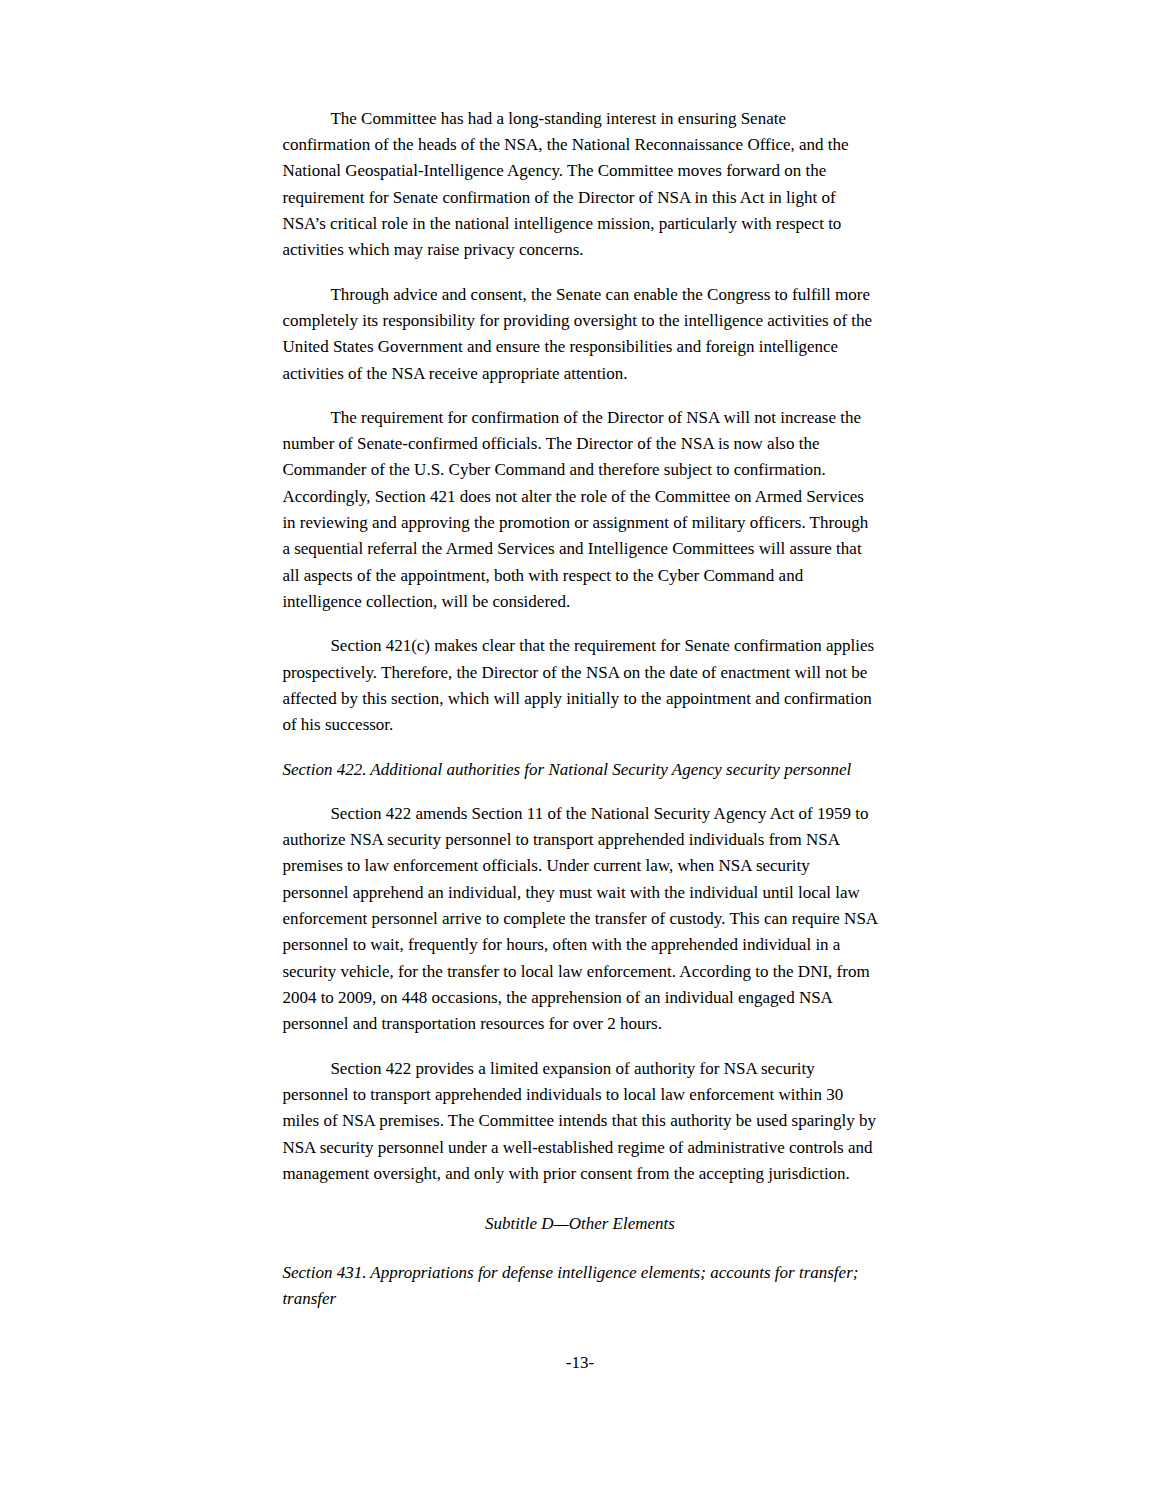The Committee has had a long-standing interest in ensuring Senate confirmation of the heads of the NSA, the National Reconnaissance Office, and the National Geospatial-Intelligence Agency. The Committee moves forward on the requirement for Senate confirmation of the Director of NSA in this Act in light of NSA’s critical role in the national intelligence mission, particularly with respect to activities which may raise privacy concerns.
Through advice and consent, the Senate can enable the Congress to fulfill more completely its responsibility for providing oversight to the intelligence activities of the United States Government and ensure the responsibilities and foreign intelligence activities of the NSA receive appropriate attention.
The requirement for confirmation of the Director of NSA will not increase the number of Senate-confirmed officials. The Director of the NSA is now also the Commander of the U.S. Cyber Command and therefore subject to confirmation. Accordingly, Section 421 does not alter the role of the Committee on Armed Services in reviewing and approving the promotion or assignment of military officers. Through a sequential referral the Armed Services and Intelligence Committees will assure that all aspects of the appointment, both with respect to the Cyber Command and intelligence collection, will be considered.
Section 421(c) makes clear that the requirement for Senate confirmation applies prospectively. Therefore, the Director of the NSA on the date of enactment will not be affected by this section, which will apply initially to the appointment and confirmation of his successor.
Section 422. Additional authorities for National Security Agency security personnel
Section 422 amends Section 11 of the National Security Agency Act of 1959 to authorize NSA security personnel to transport apprehended individuals from NSA premises to law enforcement officials. Under current law, when NSA security personnel apprehend an individual, they must wait with the individual until local law enforcement personnel arrive to complete the transfer of custody. This can require NSA personnel to wait, frequently for hours, often with the apprehended individual in a security vehicle, for the transfer to local law enforcement. According to the DNI, from 2004 to 2009, on 448 occasions, the apprehension of an individual engaged NSA personnel and transportation resources for over 2 hours.
Section 422 provides a limited expansion of authority for NSA security personnel to transport apprehended individuals to local law enforcement within 30 miles of NSA premises. The Committee intends that this authority be used sparingly by NSA security personnel under a well-established regime of administrative controls and management oversight, and only with prior consent from the accepting jurisdiction.
Subtitle D—Other Elements
Section 431. Appropriations for defense intelligence elements; accounts for transfer; transfer
-13-